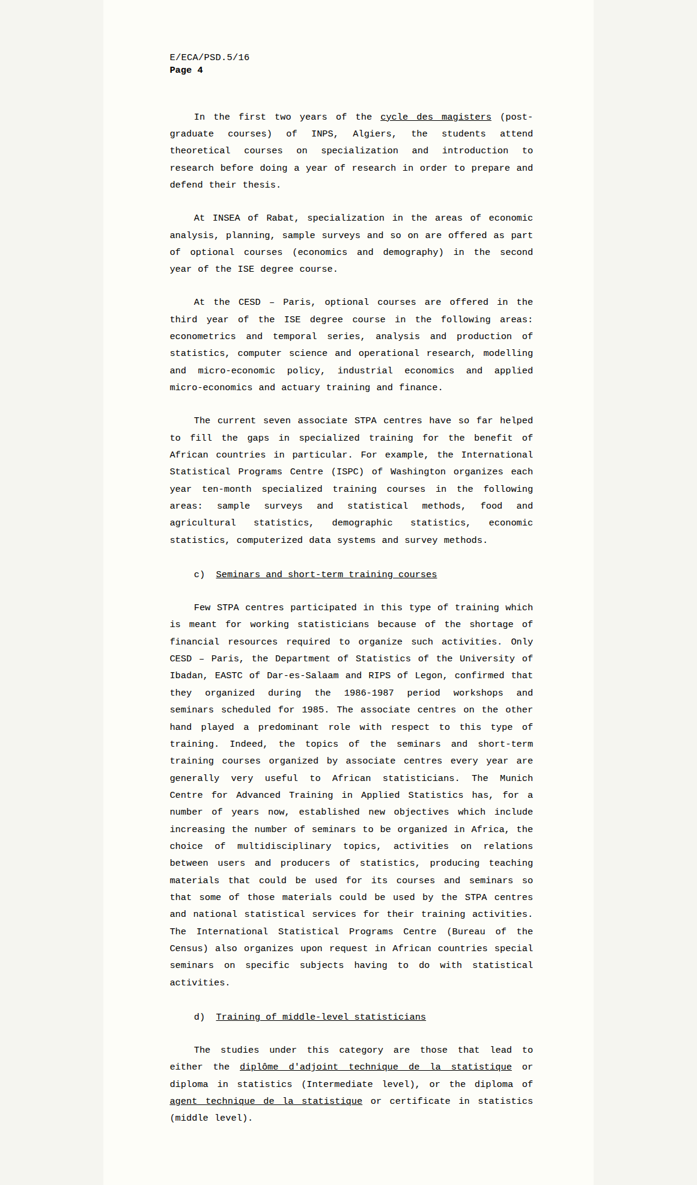E/ECA/PSD.5/16
Page 4
In the first two years of the cycle des magisters (post-graduate courses) of INPS, Algiers, the students attend theoretical courses on specialization and introduction to research before doing a year of research in order to prepare and defend their thesis.
At INSEA of Rabat, specialization in the areas of economic analysis, planning, sample surveys and so on are offered as part of optional courses (economics and demography) in the second year of the ISE degree course.
At the CESD – Paris, optional courses are offered in the third year of the ISE degree course in the following areas: econometrics and temporal series, analysis and production of statistics, computer science and operational research, modelling and micro-economic policy, industrial economics and applied micro-economics and actuary training and finance.
The current seven associate STPA centres have so far helped to fill the gaps in specialized training for the benefit of African countries in particular. For example, the International Statistical Programs Centre (ISPC) of Washington organizes each year ten-month specialized training courses in the following areas: sample surveys and statistical methods, food and agricultural statistics, demographic statistics, economic statistics, computerized data systems and survey methods.
c) Seminars and short-term training courses
Few STPA centres participated in this type of training which is meant for working statisticians because of the shortage of financial resources required to organize such activities. Only CESD – Paris, the Department of Statistics of the University of Ibadan, EASTC of Dar-es-Salaam and RIPS of Legon, confirmed that they organized during the 1986-1987 period workshops and seminars scheduled for 1985. The associate centres on the other hand played a predominant role with respect to this type of training. Indeed, the topics of the seminars and short-term training courses organized by associate centres every year are generally very useful to African statisticians. The Munich Centre for Advanced Training in Applied Statistics has, for a number of years now, established new objectives which include increasing the number of seminars to be organized in Africa, the choice of multidisciplinary topics, activities on relations between users and producers of statistics, producing teaching materials that could be used for its courses and seminars so that some of those materials could be used by the STPA centres and national statistical services for their training activities. The International Statistical Programs Centre (Bureau of the Census) also organizes upon request in African countries special seminars on specific subjects having to do with statistical activities.
d) Training of middle-level statisticians
The studies under this category are those that lead to either the diplôme d'adjoint technique de la statistique or diploma in statistics (Intermediate level), or the diploma of agent technique de la statistique or certificate in statistics (middle level).